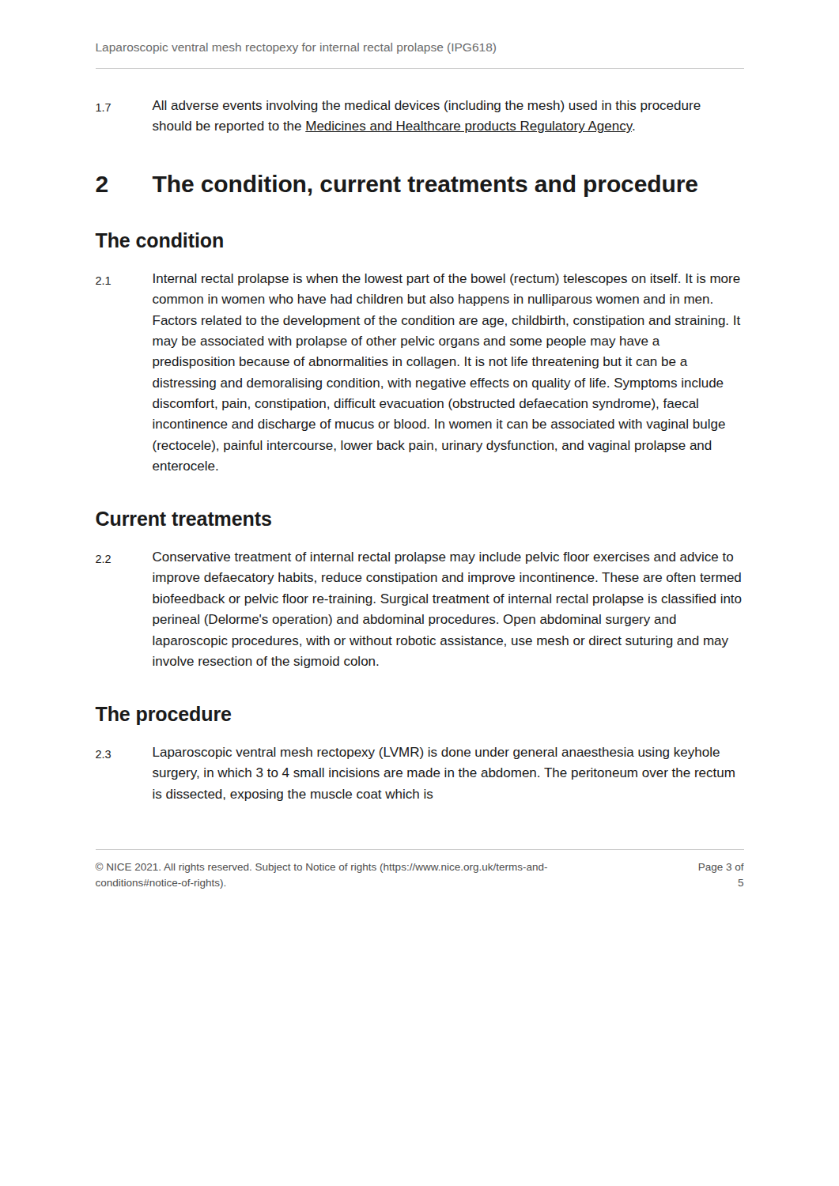Laparoscopic ventral mesh rectopexy for internal rectal prolapse (IPG618)
1.7
All adverse events involving the medical devices (including the mesh) used in this procedure should be reported to the Medicines and Healthcare products Regulatory Agency.
2 The condition, current treatments and procedure
The condition
2.1
Internal rectal prolapse is when the lowest part of the bowel (rectum) telescopes on itself. It is more common in women who have had children but also happens in nulliparous women and in men. Factors related to the development of the condition are age, childbirth, constipation and straining. It may be associated with prolapse of other pelvic organs and some people may have a predisposition because of abnormalities in collagen. It is not life threatening but it can be a distressing and demoralising condition, with negative effects on quality of life. Symptoms include discomfort, pain, constipation, difficult evacuation (obstructed defaecation syndrome), faecal incontinence and discharge of mucus or blood. In women it can be associated with vaginal bulge (rectocele), painful intercourse, lower back pain, urinary dysfunction, and vaginal prolapse and enterocele.
Current treatments
2.2
Conservative treatment of internal rectal prolapse may include pelvic floor exercises and advice to improve defaecatory habits, reduce constipation and improve incontinence. These are often termed biofeedback or pelvic floor re-training. Surgical treatment of internal rectal prolapse is classified into perineal (Delorme's operation) and abdominal procedures. Open abdominal surgery and laparoscopic procedures, with or without robotic assistance, use mesh or direct suturing and may involve resection of the sigmoid colon.
The procedure
2.3
Laparoscopic ventral mesh rectopexy (LVMR) is done under general anaesthesia using keyhole surgery, in which 3 to 4 small incisions are made in the abdomen. The peritoneum over the rectum is dissected, exposing the muscle coat which is
© NICE 2021. All rights reserved. Subject to Notice of rights (https://www.nice.org.uk/terms-and-conditions#notice-of-rights).
Page 3 of
5